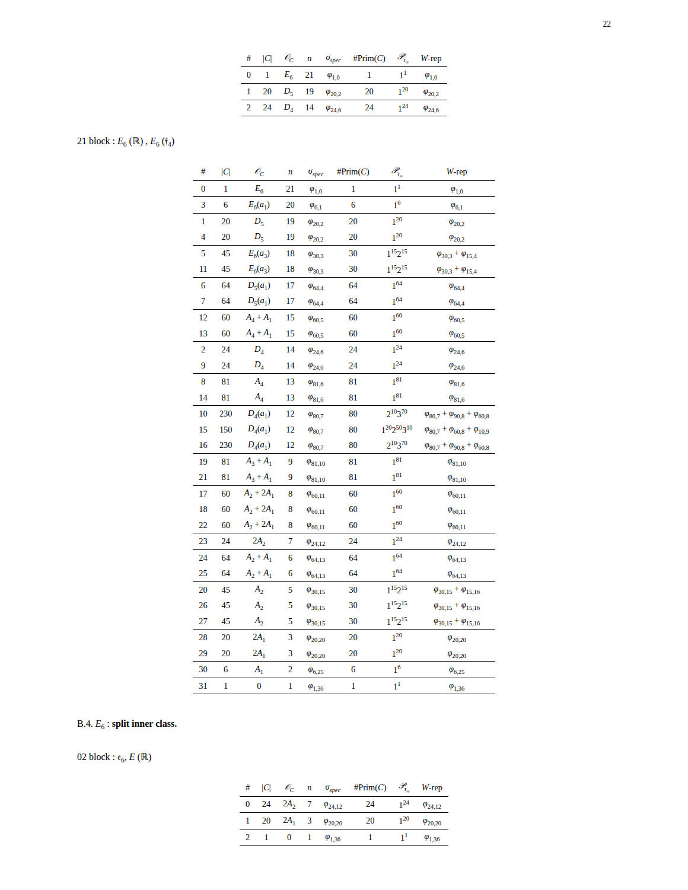22
| # | / C / | 𝒪 C | n | σ spec | # Prim ( C ) | 𝒫 τ ∞ | W -rep |
| --- | --- | --- | --- | --- | --- | --- | --- |
| 0 | 1 | E 6 | 21 | φ 1,0 | 1 | 1 1 | φ 1,0 |
| 1 | 20 | D 5 | 19 | φ 20,2 | 20 | 1 20 | φ 20,2 |
| 2 | 24 | D 4 | 14 | φ 24,6 | 24 | 1 24 | φ 24,6 |
21 block : E6 (ℝ) , E6 (𝔣4)
| # | / C / | 𝒪 C | n | σ spec | # Prim ( C ) | 𝒫 τ ∞ | W -rep |
| --- | --- | --- | --- | --- | --- | --- | --- |
| 0 | 1 | E 6 | 21 | φ 1,0 | 1 | 1 1 | φ 1,0 |
| 3 | 6 | E 6 ( a 1 ) | 20 | φ 6,1 | 6 | 1 6 | φ 6,1 |
| 1 | 20 | D 5 | 19 | φ 20,2 | 20 | 1 20 | φ 20,2 |
| 4 | 20 | D 5 | 19 | φ 20,2 | 20 | 1 20 | φ 20,2 |
| 5 | 45 | E 6 ( a 3 ) | 18 | φ 30,3 | 30 | 1 15 2 15 | φ 30,3 + φ 15,4 |
| 11 | 45 | E 6 ( a 3 ) | 18 | φ 30,3 | 30 | 1 15 2 15 | φ 30,3 + φ 15,4 |
| 6 | 64 | D 5 ( a 1 ) | 17 | φ 64,4 | 64 | 1 64 | φ 64,4 |
| 7 | 64 | D 5 ( a 1 ) | 17 | φ 64,4 | 64 | 1 64 | φ 64,4 |
| 12 | 60 | A 4 + A 1 | 15 | φ 60,5 | 60 | 1 60 | φ 60,5 |
| 13 | 60 | A 4 + A 1 | 15 | φ 60,5 | 60 | 1 60 | φ 60,5 |
| 2 | 24 | D 4 | 14 | φ 24,6 | 24 | 1 24 | φ 24,6 |
| 9 | 24 | D 4 | 14 | φ 24,6 | 24 | 1 24 | φ 24,6 |
| 8 | 81 | A 4 | 13 | φ 81,6 | 81 | 1 81 | φ 81,6 |
| 14 | 81 | A 4 | 13 | φ 81,6 | 81 | 1 81 | φ 81,6 |
| 10 | 230 | D 4 ( a 1 ) | 12 | φ 80,7 | 80 | 2 10 3 70 | φ 80,7 + φ 90,8 + φ 60,8 |
| 15 | 150 | D 4 ( a 1 ) | 12 | φ 80,7 | 80 | 1 20 2 50 3 10 | φ 80,7 + φ 60,8 + φ 10,9 |
| 16 | 230 | D 4 ( a 1 ) | 12 | φ 80,7 | 80 | 2 10 3 70 | φ 80,7 + φ 90,8 + φ 60,8 |
| 19 | 81 | A 3 + A 1 | 9 | φ 81,10 | 81 | 1 81 | φ 81,10 |
| 21 | 81 | A 3 + A 1 | 9 | φ 81,10 | 81 | 1 81 | φ 81,10 |
| 17 | 60 | A 2 + 2 A 1 | 8 | φ 60,11 | 60 | 1 60 | φ 60,11 |
| 18 | 60 | A 2 + 2 A 1 | 8 | φ 60,11 | 60 | 1 60 | φ 60,11 |
| 22 | 60 | A 2 + 2 A 1 | 8 | φ 60,11 | 60 | 1 60 | φ 60,11 |
| 23 | 24 | 2 A 2 | 7 | φ 24,12 | 24 | 1 24 | φ 24,12 |
| 24 | 64 | A 2 + A 1 | 6 | φ 64,13 | 64 | 1 64 | φ 64,13 |
| 25 | 64 | A 2 + A 1 | 6 | φ 64,13 | 64 | 1 64 | φ 64,13 |
| 20 | 45 | A 2 | 5 | φ 30,15 | 30 | 1 15 2 15 | φ 30,15 + φ 15,16 |
| 26 | 45 | A 2 | 5 | φ 30,15 | 30 | 1 15 2 15 | φ 30,15 + φ 15,16 |
| 27 | 45 | A 2 | 5 | φ 30,15 | 30 | 1 15 2 15 | φ 30,15 + φ 15,16 |
| 28 | 20 | 2 A 1 | 3 | φ 20,20 | 20 | 1 20 | φ 20,20 |
| 29 | 20 | 2 A 1 | 3 | φ 20,20 | 20 | 1 20 | φ 20,20 |
| 30 | 6 | A 1 | 2 | φ 6,25 | 6 | 1 6 | φ 6,25 |
| 31 | 1 | 0 | 1 | φ 1,36 | 1 | 1 1 | φ 1,36 |
B.4. E6 : split inner class.
02 block : 𝔢6, E (ℝ)
| # | / C / | 𝒪 C | n | σ spec | # Prim ( C ) | 𝒫 τ ∞ | W -rep |
| --- | --- | --- | --- | --- | --- | --- | --- |
| 0 | 24 | 2 A 2 | 7 | φ 24,12 | 24 | 1 24 | φ 24,12 |
| 1 | 20 | 2 A 1 | 3 | φ 20,20 | 20 | 1 20 | φ 20,20 |
| 2 | 1 | 0 | 1 | φ 1,36 | 1 | 1 1 | φ 1,36 |